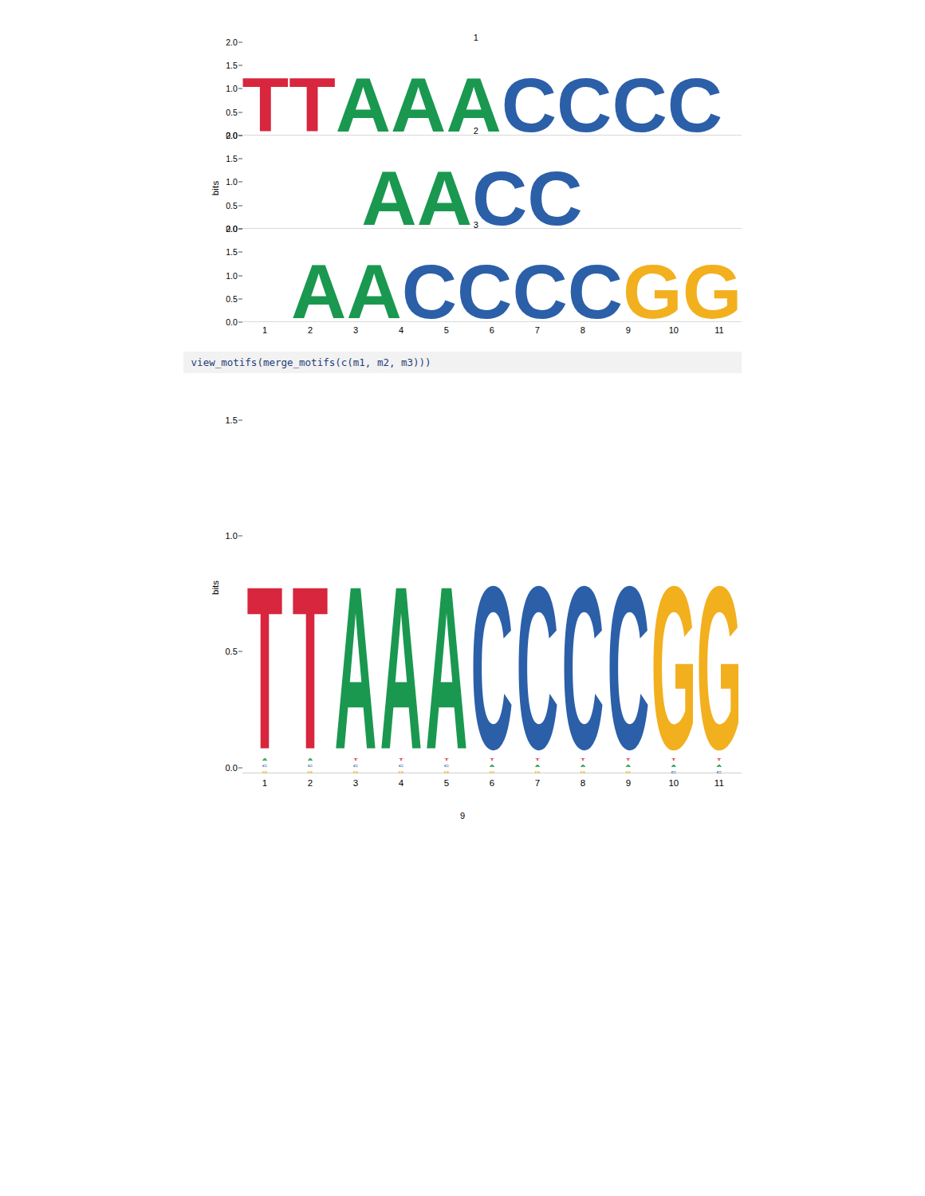bits
1
2.0
1.5
1.0
0.5
0.0
T
T
A
A
A
C
C
C
C
2
2.0
1.5
1.0
0.5
0.0
A
A
C
C
3
2.0
1.5
1.0
0.5
0.0
A
A
C
C
C
C
G
G
1
2
3
4
5
6
7
8
9
10
11
view_motifs(merge_motifs(c(m1, m2, m3)))
bits
1.5
1.0
0.5
0.0
T A C G
T A C G
A T C G
A T C G
A T C G
C T A G
C T A G
C T A G
C T A G
G T A C
G T A C
1
2
3
4
5
6
7
8
9
10
11
9